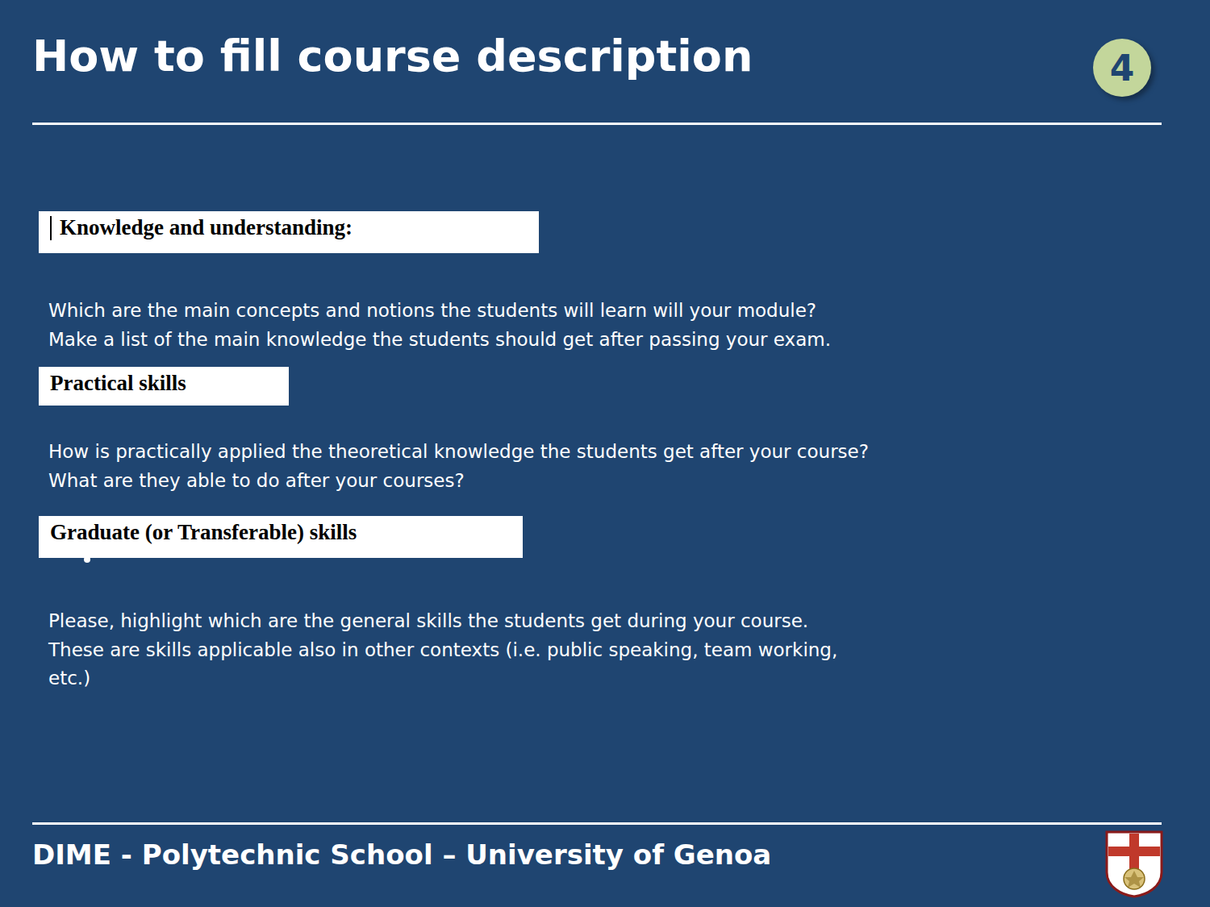How to fill course description
4
Knowledge and understanding:
Which are the main concepts and notions the students will learn will your module?
Make a list of the main knowledge the students should get after passing your exam.
Practical skills
How is practically applied the theoretical knowledge the students get after your course?
What are they able to do after your courses?
Graduate (or Transferable) skills
Please, highlight which are the general skills the students get during your course.
These are skills applicable also in other contexts (i.e. public speaking, team working,
etc.)
DIME - Polytechnic School – University of Genoa